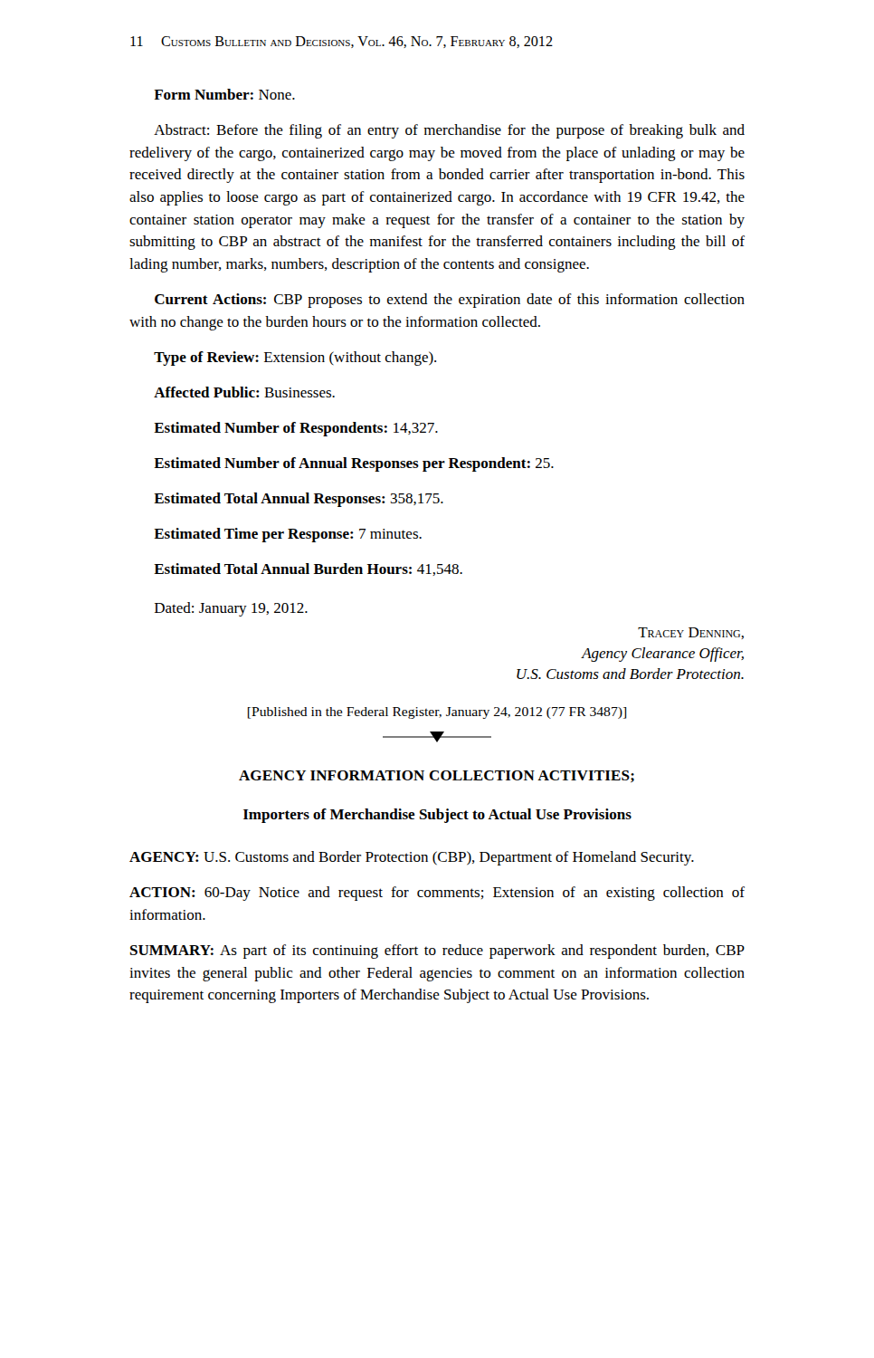11 Customs Bulletin and Decisions, Vol. 46, No. 7, February 8, 2012
Form Number: None.
Abstract: Before the filing of an entry of merchandise for the purpose of breaking bulk and redelivery of the cargo, containerized cargo may be moved from the place of unlading or may be received directly at the container station from a bonded carrier after transportation in-bond. This also applies to loose cargo as part of containerized cargo. In accordance with 19 CFR 19.42, the container station operator may make a request for the transfer of a container to the station by submitting to CBP an abstract of the manifest for the transferred containers including the bill of lading number, marks, numbers, description of the contents and consignee.
Current Actions: CBP proposes to extend the expiration date of this information collection with no change to the burden hours or to the information collected.
Type of Review: Extension (without change).
Affected Public: Businesses.
Estimated Number of Respondents: 14,327.
Estimated Number of Annual Responses per Respondent: 25.
Estimated Total Annual Responses: 358,175.
Estimated Time per Response: 7 minutes.
Estimated Total Annual Burden Hours: 41,548.
Dated: January 19, 2012.
Tracey Denning,
Agency Clearance Officer,
U.S. Customs and Border Protection.
[Published in the Federal Register, January 24, 2012 (77 FR 3487)]
AGENCY INFORMATION COLLECTION ACTIVITIES;
Importers of Merchandise Subject to Actual Use Provisions
AGENCY: U.S. Customs and Border Protection (CBP), Department of Homeland Security.
ACTION: 60-Day Notice and request for comments; Extension of an existing collection of information.
SUMMARY: As part of its continuing effort to reduce paperwork and respondent burden, CBP invites the general public and other Federal agencies to comment on an information collection requirement concerning Importers of Merchandise Subject to Actual Use Provisions.